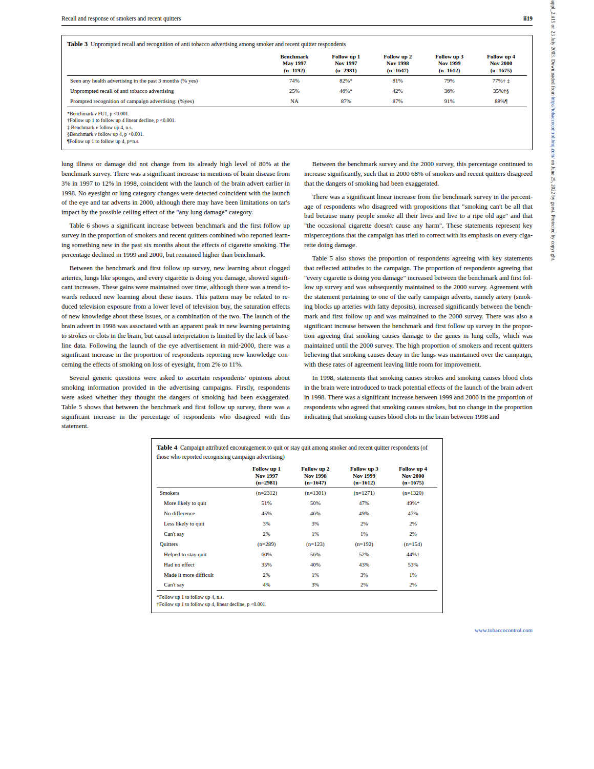Tob Control: first published as 10.1136/tc.12.suppl_2.ii15 on 23 July 2003. Downloaded from http://tobaccocontrol.bmj.com/ on June 25, 2022 by guest. Protected by copyright.
Recall and response of smokers and recent quitters
ii19
Table 3 Unprompted recall and recognition of anti tobacco advertising among smoker and recent quitter respondents
| | Benchmark May 1997 (n=1192) | Follow up 1 Nov 1997 (n=2981) | Follow up 2 Nov 1998 (n=1647) | Follow up 3 Nov 1999 (n=1612) | Follow up 4 Nov 2000 (n=1675) |
| --- | --- | --- | --- | --- | --- |
| Seen any health advertising in the past 3 months (% yes) | 74% | 82%* | 81% | 79% | 77%† ‡ |
| Unprompted recall of anti tobacco advertising | 25% | 46%* | 42% | 36% | 35%†§ |
| Prompted recognition of campaign advertising: (%yes) | NA | 87% | 87% | 91% | 88%¶ |
*Benchmark v FU1, p <0.001.
†Follow up 1 to follow up 4 linear decline, p <0.001.
‡ Benchmark v follow up 4, n.s.
§Benchmark v follow up 4, p <0.001.
¶Follow up 1 to follow up 4, p=n.s.
lung illness or damage did not change from its already high level of 80% at the benchmark survey. There was a significant increase in mentions of brain disease from 3% in 1997 to 12% in 1998, coincident with the launch of the brain advert earlier in 1998. No eyesight or lung category changes were detected coincident with the launch of the eye and tar adverts in 2000, although there may have been limitations on tar's impact by the possible ceiling effect of the "any lung damage" category.
Table 6 shows a significant increase between benchmark and the first follow up survey in the proportion of smokers and recent quitters combined who reported learning something new in the past six months about the effects of cigarette smoking. The percentage declined in 1999 and 2000, but remained higher than benchmark.
Between the benchmark and first follow up survey, new learning about clogged arteries, lungs like sponges, and every cigarette is doing you damage, showed significant increases. These gains were maintained over time, although there was a trend towards reduced new learning about these issues. This pattern may be related to reduced television exposure from a lower level of television buy, the saturation effects of new knowledge about these issues, or a combination of the two. The launch of the brain advert in 1998 was associated with an apparent peak in new learning pertaining to strokes or clots in the brain, but causal interpretation is limited by the lack of baseline data. Following the launch of the eye advertisement in mid-2000, there was a significant increase in the proportion of respondents reporting new knowledge concerning the effects of smoking on loss of eyesight, from 2% to 11%.
Several generic questions were asked to ascertain respondents' opinions about smoking information provided in the advertising campaigns. Firstly, respondents were asked whether they thought the dangers of smoking had been exaggerated. Table 5 shows that between the benchmark and first follow up survey, there was a significant increase in the percentage of respondents who disagreed with this statement.
Between the benchmark survey and the 2000 survey, this percentage continued to increase significantly, such that in 2000 68% of smokers and recent quitters disagreed that the dangers of smoking had been exaggerated.
There was a significant linear increase from the benchmark survey in the percentage of respondents who disagreed with propositions that "smoking can't be all that bad because many people smoke all their lives and live to a ripe old age" and that "the occasional cigarette doesn't cause any harm". These statements represent key misperceptions that the campaign has tried to correct with its emphasis on every cigarette doing damage.
Table 5 also shows the proportion of respondents agreeing with key statements that reflected attitudes to the campaign. The proportion of respondents agreeing that "every cigarette is doing you damage" increased between the benchmark and first follow up survey and was subsequently maintained to the 2000 survey. Agreement with the statement pertaining to one of the early campaign adverts, namely artery (smoking blocks up arteries with fatty deposits), increased significantly between the benchmark and first follow up and was maintained to the 2000 survey. There was also a significant increase between the benchmark and first follow up survey in the proportion agreeing that smoking causes damage to the genes in lung cells, which was maintained until the 2000 survey. The high proportion of smokers and recent quitters believing that smoking causes decay in the lungs was maintained over the campaign, with these rates of agreement leaving little room for improvement.
In 1998, statements that smoking causes strokes and smoking causes blood clots in the brain were introduced to track potential effects of the launch of the brain advert in 1998. There was a significant increase between 1999 and 2000 in the proportion of respondents who agreed that smoking causes strokes, but no change in the proportion indicating that smoking causes blood clots in the brain between 1998 and
Table 4 Campaign attributed encouragement to quit or stay quit among smoker and recent quitter respondents (of those who reported recognising campaign advertising)
| | Follow up 1 Nov 1997 (n=2981) | Follow up 2 Nov 1998 (n=1647) | Follow up 3 Nov 1999 (n=1612) | Follow up 4 Nov 2000 (n=1675) |
| --- | --- | --- | --- | --- |
| Smokers | (n=2312) | (n=1301) | (n=1271) | (n=1320) |
| More likely to quit | 51% | 50% | 47% | 49%* |
| No difference | 45% | 46% | 49% | 47% |
| Less likely to quit | 3% | 3% | 2% | 2% |
| Can't say | 2% | 1% | 1% | 2% |
| Quitters | (n=289) | (n=123) | (n=192) | (n=154) |
| Helped to stay quit | 60% | 56% | 52% | 44%† |
| Had no effect | 35% | 40% | 43% | 53% |
| Made it more difficult | 2% | 1% | 3% | 1% |
| Can't say | 4% | 3% | 2% | 2% |
*Follow up 1 to follow up 4, n.s.
†Follow up 1 to follow up 4, linear decline, p <0.001.
www.tobaccocontrol.com